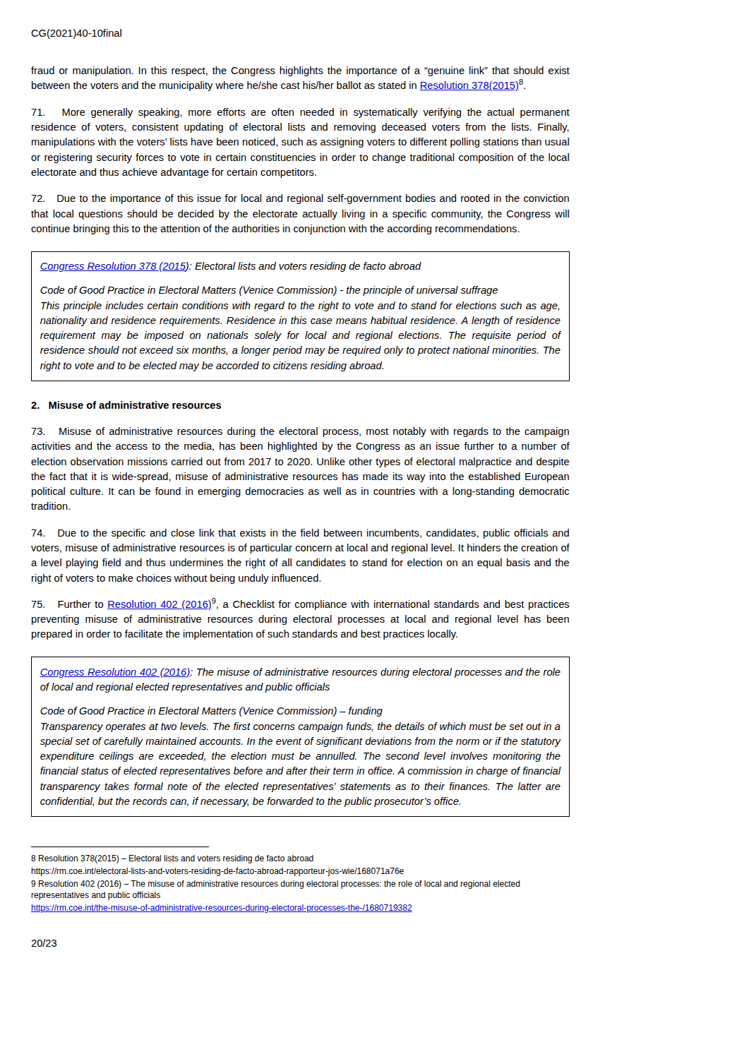CG(2021)40-10final
fraud or manipulation. In this respect, the Congress highlights the importance of a “genuine link” that should exist between the voters and the municipality where he/she cast his/her ballot as stated in Resolution 378(2015)8.
71. More generally speaking, more efforts are often needed in systematically verifying the actual permanent residence of voters, consistent updating of electoral lists and removing deceased voters from the lists. Finally, manipulations with the voters’ lists have been noticed, such as assigning voters to different polling stations than usual or registering security forces to vote in certain constituencies in order to change traditional composition of the local electorate and thus achieve advantage for certain competitors.
72. Due to the importance of this issue for local and regional self-government bodies and rooted in the conviction that local questions should be decided by the electorate actually living in a specific community, the Congress will continue bringing this to the attention of the authorities in conjunction with the according recommendations.
Congress Resolution 378 (2015): Electoral lists and voters residing de facto abroad
Code of Good Practice in Electoral Matters (Venice Commission) - the principle of universal suffrage
This principle includes certain conditions with regard to the right to vote and to stand for elections such as age, nationality and residence requirements. Residence in this case means habitual residence. A length of residence requirement may be imposed on nationals solely for local and regional elections. The requisite period of residence should not exceed six months, a longer period may be required only to protect national minorities. The right to vote and to be elected may be accorded to citizens residing abroad.
2. Misuse of administrative resources
73. Misuse of administrative resources during the electoral process, most notably with regards to the campaign activities and the access to the media, has been highlighted by the Congress as an issue further to a number of election observation missions carried out from 2017 to 2020. Unlike other types of electoral malpractice and despite the fact that it is wide-spread, misuse of administrative resources has made its way into the established European political culture. It can be found in emerging democracies as well as in countries with a long-standing democratic tradition.
74. Due to the specific and close link that exists in the field between incumbents, candidates, public officials and voters, misuse of administrative resources is of particular concern at local and regional level. It hinders the creation of a level playing field and thus undermines the right of all candidates to stand for election on an equal basis and the right of voters to make choices without being unduly influenced.
75. Further to Resolution 402 (2016)9, a Checklist for compliance with international standards and best practices preventing misuse of administrative resources during electoral processes at local and regional level has been prepared in order to facilitate the implementation of such standards and best practices locally.
Congress Resolution 402 (2016): The misuse of administrative resources during electoral processes and the role of local and regional elected representatives and public officials
Code of Good Practice in Electoral Matters (Venice Commission) – funding
Transparency operates at two levels. The first concerns campaign funds, the details of which must be set out in a special set of carefully maintained accounts. In the event of significant deviations from the norm or if the statutory expenditure ceilings are exceeded, the election must be annulled. The second level involves monitoring the financial status of elected representatives before and after their term in office. A commission in charge of financial transparency takes formal note of the elected representatives’ statements as to their finances. The latter are confidential, but the records can, if necessary, be forwarded to the public prosecutor’s office.
8 Resolution 378(2015) – Electoral lists and voters residing de facto abroad
https://rm.coe.int/electoral-lists-and-voters-residing-de-facto-abroad-rapporteur-jos-wie/168071a76e
9 Resolution 402 (2016) – The misuse of administrative resources during electoral processes: the role of local and regional elected representatives and public officials
https://rm.coe.int/the-misuse-of-administrative-resources-during-electoral-processes-the-/1680719382
20/23